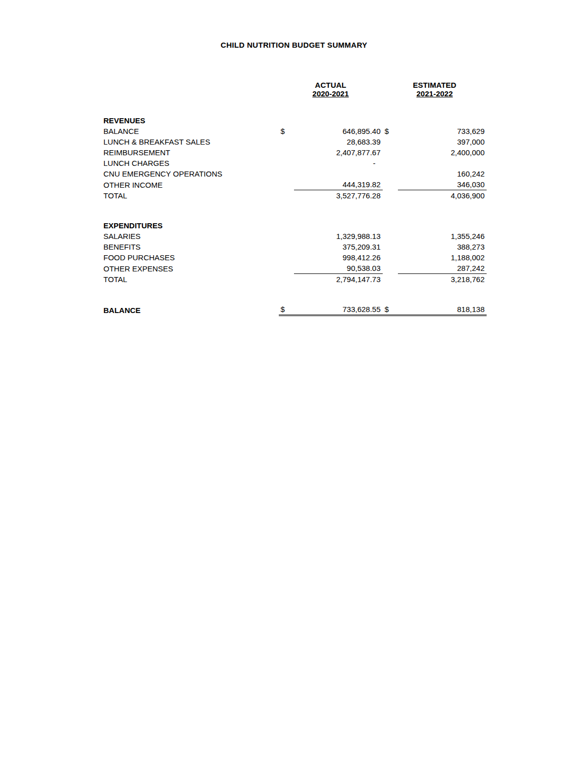CHILD NUTRITION BUDGET SUMMARY
| | ACTUAL | ESTIMATED |
| --- | --- | --- |
| | 2020-2021 | 2021-2022 |
| REVENUES | | | | |
| BALANCE | $ | 646,895.40 | $ | 733,629 |
| LUNCH & BREAKFAST SALES | | 28,683.39 | | 397,000 |
| REIMBURSEMENT | | 2,407,877.67 | | 2,400,000 |
| LUNCH CHARGES | | - | | |
| CNU EMERGENCY OPERATIONS | | | | 160,242 |
| OTHER INCOME | | 444,319.82 | | 346,030 |
| TOTAL | | 3,527,776.28 | | 4,036,900 |
| EXPENDITURES | | | | |
| SALARIES | | 1,329,988.13 | | 1,355,246 |
| BENEFITS | | 375,209.31 | | 388,273 |
| FOOD PURCHASES | | 998,412.26 | | 1,188,002 |
| OTHER EXPENSES | | 90,538.03 | | 287,242 |
| TOTAL | | 2,794,147.73 | | 3,218,762 |
| BALANCE | $ | 733,628.55 | $ | 818,138 |